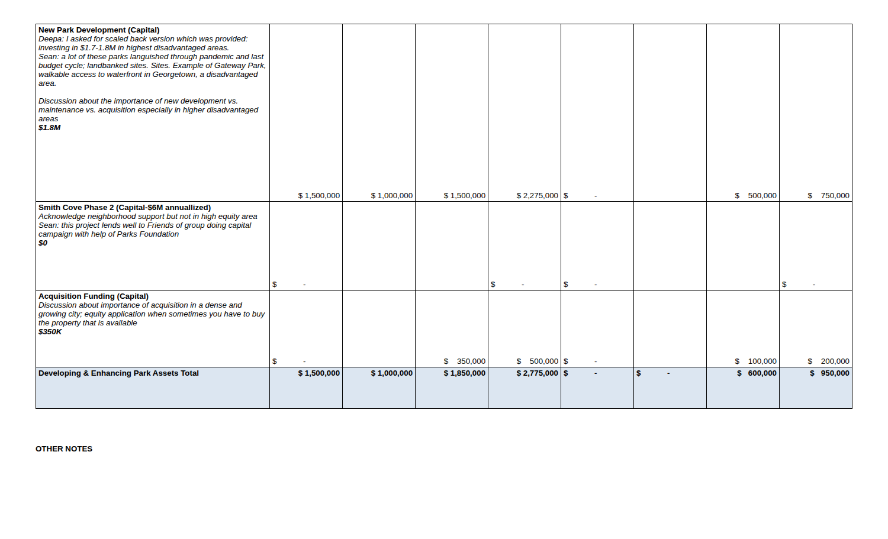| New Park Development (Capital) Deepa: I asked for scaled back version which was provided: investing in $1.7-1.8M in highest disadvantaged areas. Sean: a lot of these parks languished through pandemic and last budget cycle; landbanked sites. Sites. Example of Gateway Park, walkable access to waterfront in Georgetown, a disadvantaged area. Discussion about the importance of new development vs. maintenance vs. acquisition especially in higher disadvantaged areas $1.8M | $ 1,500,000 | $ 1,000,000 | $ 1,500,000 | $ 2,275,000 | $ - | | $ 500,000 | $ 750,000 |
| Smith Cove Phase 2 (Capital-$6M annuallized) Acknowledge neighborhood support but not in high equity area Sean: this project lends well to Friends of group doing capital campaign with help of Parks Foundation $0 | $ - | | | $ - | $ - | | | $ - |
| Acquisition Funding (Capital) Discussion about importance of acquisition in a dense and growing city; equity application when sometimes you have to buy the property that is available $350K | $ - | | $ 350,000 | $ 500,000 | $ - | | $ 100,000 | $ 200,000 |
| Developing & Enhancing Park Assets Total | $ 1,500,000 | $ 1,000,000 | $ 1,850,000 | $ 2,775,000 | $ - | $ - | $ 600,000 | $ 950,000 |
OTHER NOTES